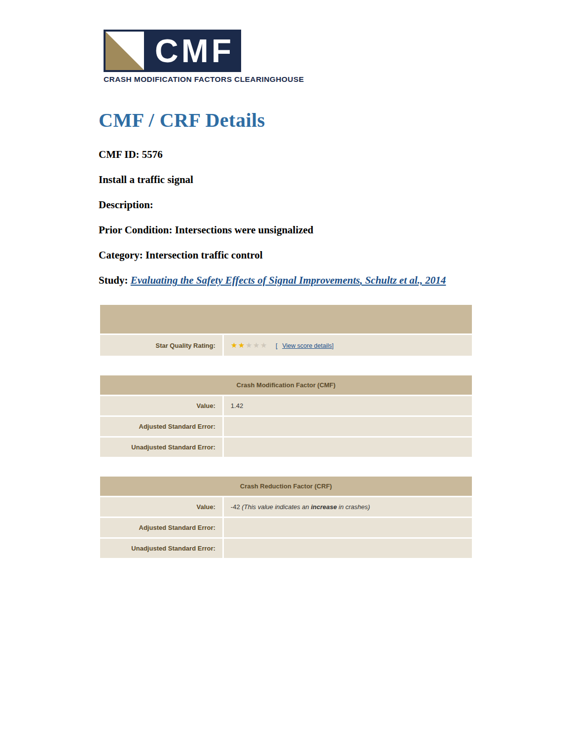CMF
CRASH MODIFICATION FACTORS CLEARINGHOUSE
CMF / CRF Details
CMF ID: 5576
Install a traffic signal
Description:
Prior Condition: Intersections were unsignalized
Category: Intersection traffic control
Study: Evaluating the Safety Effects of Signal Improvements, Schultz et al., 2014
| Star Quality Rating: | ★ ★ ★ ★ ★ [ View score details ] |
| Crash Modification Factor (CMF) |
| --- |
| Value: | 1.42 |
| Adjusted Standard Error: | |
| Unadjusted Standard Error: | |
| Crash Reduction Factor (CRF) |
| --- |
| Value: | -42 (This value indicates an increase in crashes) |
| Adjusted Standard Error: | |
| Unadjusted Standard Error: | |